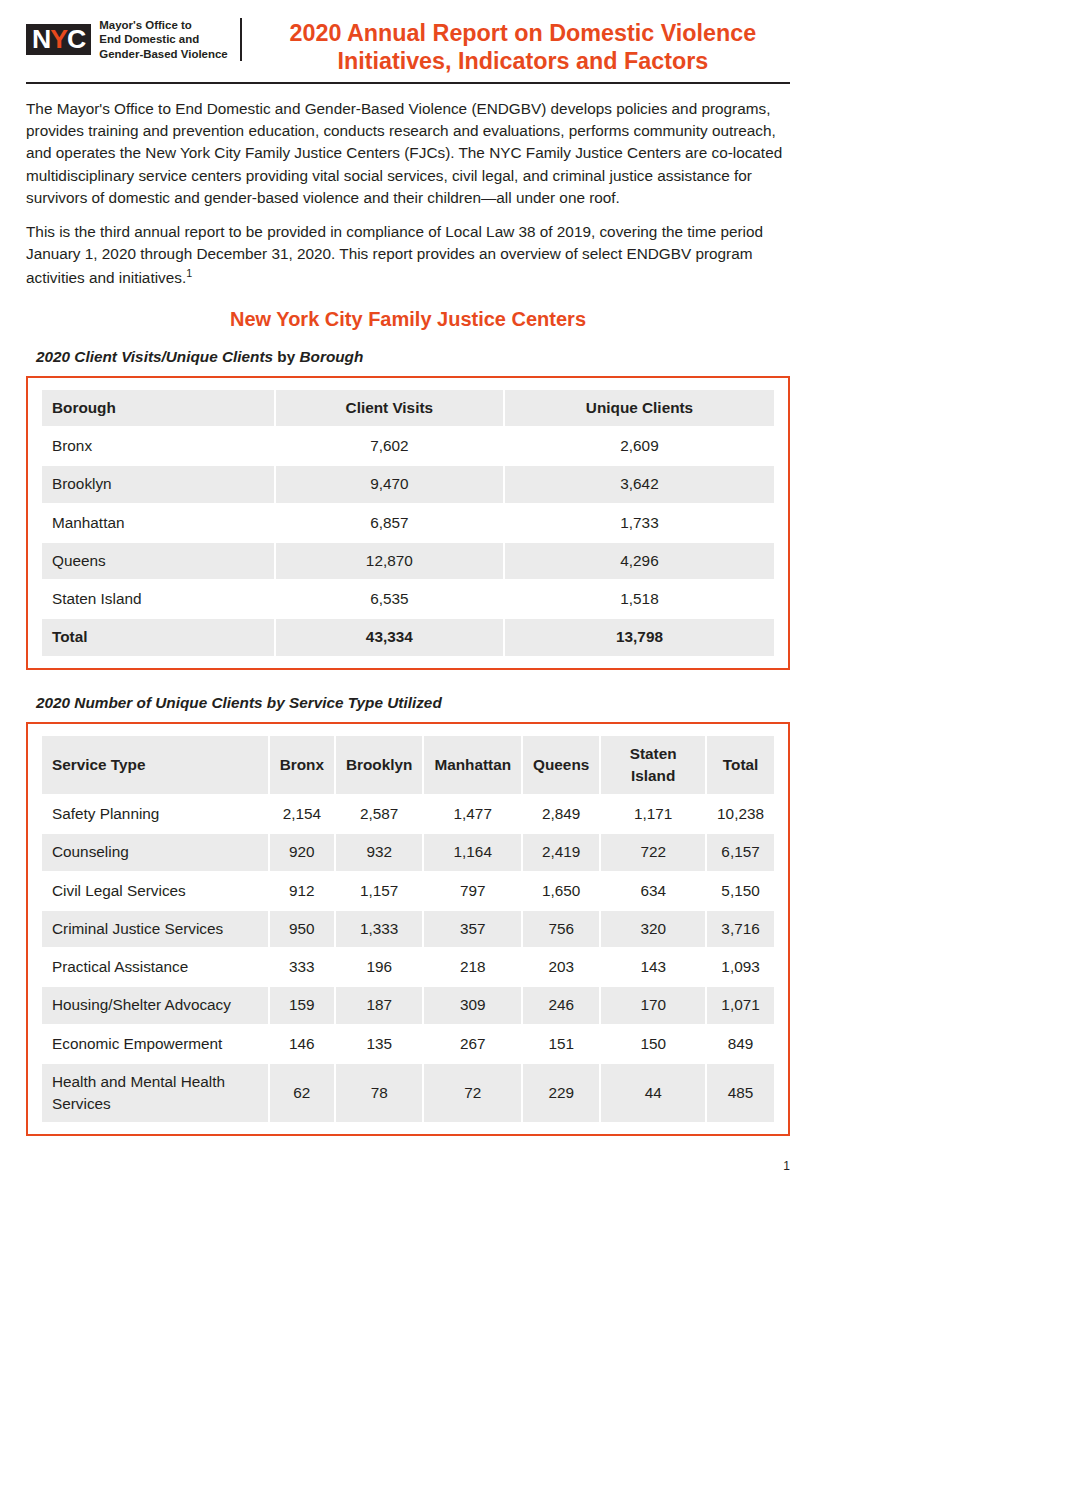NYC
Mayor's Office to
End Domestic and
Gender-Based Violence
2020 Annual Report on Domestic Violence
Initiatives, Indicators and Factors
The Mayor's Office to End Domestic and Gender-Based Violence (ENDGBV) develops policies and programs, provides training and prevention education, conducts research and evaluations, performs community outreach, and operates the New York City Family Justice Centers (FJCs). The NYC Family Justice Centers are co-located multidisciplinary service centers providing vital social services, civil legal, and criminal justice assistance for survivors of domestic and gender-based violence and their children—all under one roof.
This is the third annual report to be provided in compliance of Local Law 38 of 2019, covering the time period January 1, 2020 through December 31, 2020. This report provides an overview of select ENDGBV program activities and initiatives.1
New York City Family Justice Centers
2020 Client Visits/Unique Clients by Borough
| Borough | Client Visits | Unique Clients |
| --- | --- | --- |
| Bronx | 7,602 | 2,609 |
| Brooklyn | 9,470 | 3,642 |
| Manhattan | 6,857 | 1,733 |
| Queens | 12,870 | 4,296 |
| Staten Island | 6,535 | 1,518 |
| Total | 43,334 | 13,798 |
2020 Number of Unique Clients by Service Type Utilized
| Service Type | Bronx | Brooklyn | Manhattan | Queens | Staten Island | Total |
| --- | --- | --- | --- | --- | --- | --- |
| Safety Planning | 2,154 | 2,587 | 1,477 | 2,849 | 1,171 | 10,238 |
| Counseling | 920 | 932 | 1,164 | 2,419 | 722 | 6,157 |
| Civil Legal Services | 912 | 1,157 | 797 | 1,650 | 634 | 5,150 |
| Criminal Justice Services | 950 | 1,333 | 357 | 756 | 320 | 3,716 |
| Practical Assistance | 333 | 196 | 218 | 203 | 143 | 1,093 |
| Housing/Shelter Advocacy | 159 | 187 | 309 | 246 | 170 | 1,071 |
| Economic Empowerment | 146 | 135 | 267 | 151 | 150 | 849 |
| Health and Mental Health Services | 62 | 78 | 72 | 229 | 44 | 485 |
1